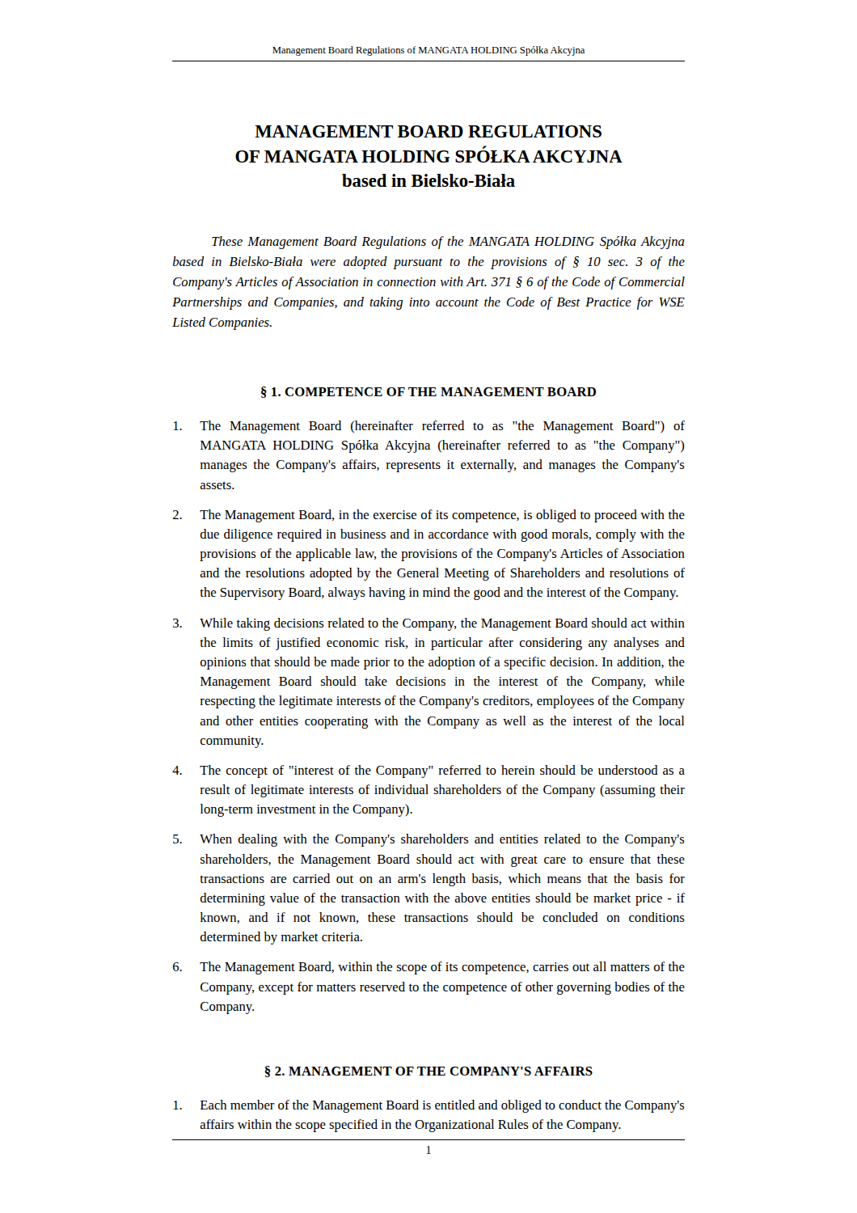Management Board Regulations of MANGATA HOLDING Spółka Akcyjna
MANAGEMENT BOARD REGULATIONS OF MANGATA HOLDING SPÓŁKA AKCYJNA based in Bielsko-Biała
These Management Board Regulations of the MANGATA HOLDING Spółka Akcyjna based in Bielsko-Biała were adopted pursuant to the provisions of § 10 sec. 3 of the Company's Articles of Association in connection with Art. 371 § 6 of the Code of Commercial Partnerships and Companies, and taking into account the Code of Best Practice for WSE Listed Companies.
§ 1. COMPETENCE OF THE MANAGEMENT BOARD
The Management Board (hereinafter referred to as "the Management Board") of MANGATA HOLDING Spółka Akcyjna (hereinafter referred to as "the Company") manages the Company's affairs, represents it externally, and manages the Company's assets.
The Management Board, in the exercise of its competence, is obliged to proceed with the due diligence required in business and in accordance with good morals, comply with the provisions of the applicable law, the provisions of the Company's Articles of Association and the resolutions adopted by the General Meeting of Shareholders and resolutions of the Supervisory Board, always having in mind the good and the interest of the Company.
While taking decisions related to the Company, the Management Board should act within the limits of justified economic risk, in particular after considering any analyses and opinions that should be made prior to the adoption of a specific decision. In addition, the Management Board should take decisions in the interest of the Company, while respecting the legitimate interests of the Company's creditors, employees of the Company and other entities cooperating with the Company as well as the interest of the local community.
The concept of "interest of the Company" referred to herein should be understood as a result of legitimate interests of individual shareholders of the Company (assuming their long-term investment in the Company).
When dealing with the Company's shareholders and entities related to the Company's shareholders, the Management Board should act with great care to ensure that these transactions are carried out on an arm's length basis, which means that the basis for determining value of the transaction with the above entities should be market price - if known, and if not known, these transactions should be concluded on conditions determined by market criteria.
The Management Board, within the scope of its competence, carries out all matters of the Company, except for matters reserved to the competence of other governing bodies of the Company.
§ 2. MANAGEMENT OF THE COMPANY'S AFFAIRS
Each member of the Management Board is entitled and obliged to conduct the Company's affairs within the scope specified in the Organizational Rules of the Company.
1